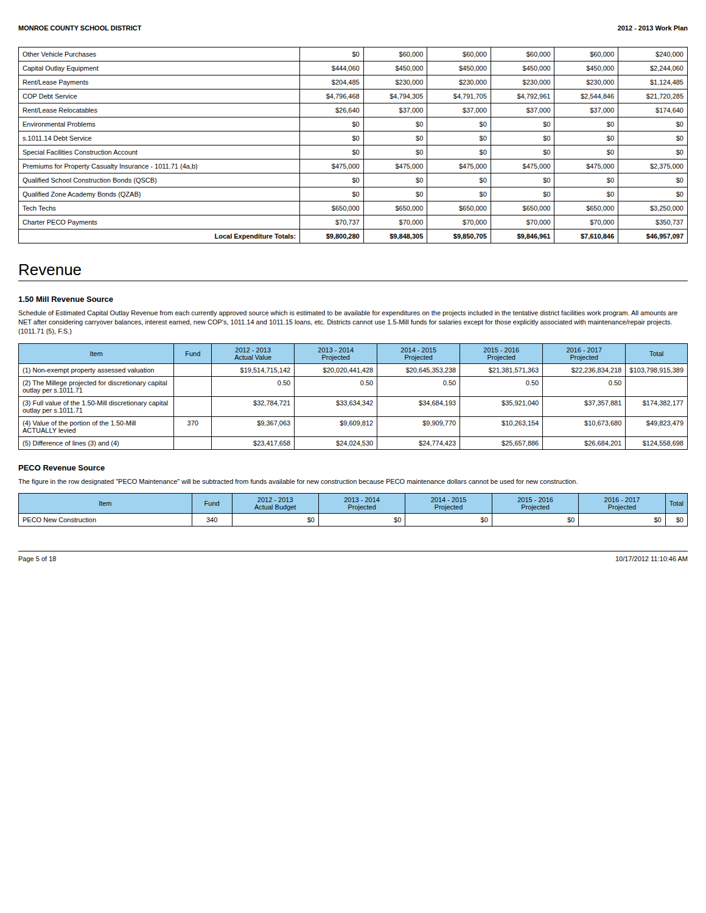MONROE COUNTY SCHOOL DISTRICT
2012 - 2013 Work Plan
| Other Vehicle Purchases | $0 | $60,000 | $60,000 | $60,000 | $60,000 | $240,000 |
| Capital Outlay Equipment | $444,060 | $450,000 | $450,000 | $450,000 | $450,000 | $2,244,060 |
| Rent/Lease Payments | $204,485 | $230,000 | $230,000 | $230,000 | $230,000 | $1,124,485 |
| COP Debt Service | $4,796,468 | $4,794,305 | $4,791,705 | $4,792,961 | $2,544,846 | $21,720,285 |
| Rent/Lease Relocatables | $26,640 | $37,000 | $37,000 | $37,000 | $37,000 | $174,640 |
| Environmental Problems | $0 | $0 | $0 | $0 | $0 | $0 |
| s.1011.14 Debt Service | $0 | $0 | $0 | $0 | $0 | $0 |
| Special Facilities Construction Account | $0 | $0 | $0 | $0 | $0 | $0 |
| Premiums for Property Casualty Insurance - 1011.71 (4a,b) | $475,000 | $475,000 | $475,000 | $475,000 | $475,000 | $2,375,000 |
| Qualified School Construction Bonds (QSCB) | $0 | $0 | $0 | $0 | $0 | $0 |
| Qualified Zone Academy Bonds (QZAB) | $0 | $0 | $0 | $0 | $0 | $0 |
| Tech Techs | $650,000 | $650,000 | $650,000 | $650,000 | $650,000 | $3,250,000 |
| Charter PECO Payments | $70,737 | $70,000 | $70,000 | $70,000 | $70,000 | $350,737 |
| Local Expenditure Totals: | $9,800,280 | $9,848,305 | $9,850,705 | $9,846,961 | $7,610,846 | $46,957,097 |
Revenue
1.50 Mill Revenue Source
Schedule of Estimated Capital Outlay Revenue from each currently approved source which is estimated to be available for expenditures on the projects included in the tentative district facilities work program. All amounts are NET after considering carryover balances, interest earned, new COP's, 1011.14 and 1011.15 loans, etc. Districts cannot use 1.5-Mill funds for salaries except for those explicitly associated with maintenance/repair projects. (1011.71 (5), F.S.)
| Item | Fund | 2012 - 2013 Actual Value | 2013 - 2014 Projected | 2014 - 2015 Projected | 2015 - 2016 Projected | 2016 - 2017 Projected | Total |
| --- | --- | --- | --- | --- | --- | --- | --- |
| (1) Non-exempt property assessed valuation | | $19,514,715,142 | $20,020,441,428 | $20,645,353,238 | $21,381,571,363 | $22,236,834,218 | $103,798,915,389 |
| (2) The Millege projected for discretionary capital outlay per s.1011.71 | | 0.50 | 0.50 | 0.50 | 0.50 | 0.50 | |
| (3) Full value of the 1.50-Mill discretionary capital outlay per s.1011.71 | | $32,784,721 | $33,634,342 | $34,684,193 | $35,921,040 | $37,357,881 | $174,382,177 |
| (4) Value of the portion of the 1.50-Mill ACTUALLY levied | 370 | $9,367,063 | $9,609,812 | $9,909,770 | $10,263,154 | $10,673,680 | $49,823,479 |
| (5) Difference of lines (3) and (4) | | $23,417,658 | $24,024,530 | $24,774,423 | $25,657,886 | $26,684,201 | $124,558,698 |
PECO Revenue Source
The figure in the row designated "PECO Maintenance" will be subtracted from funds available for new construction because PECO maintenance dollars cannot be used for new construction.
| Item | Fund | 2012 - 2013 Actual Budget | 2013 - 2014 Projected | 2014 - 2015 Projected | 2015 - 2016 Projected | 2016 - 2017 Projected | Total |
| --- | --- | --- | --- | --- | --- | --- | --- |
| PECO New Construction | 340 | $0 | $0 | $0 | $0 | $0 | $0 |
Page 5 of 18
10/17/2012 11:10:46 AM